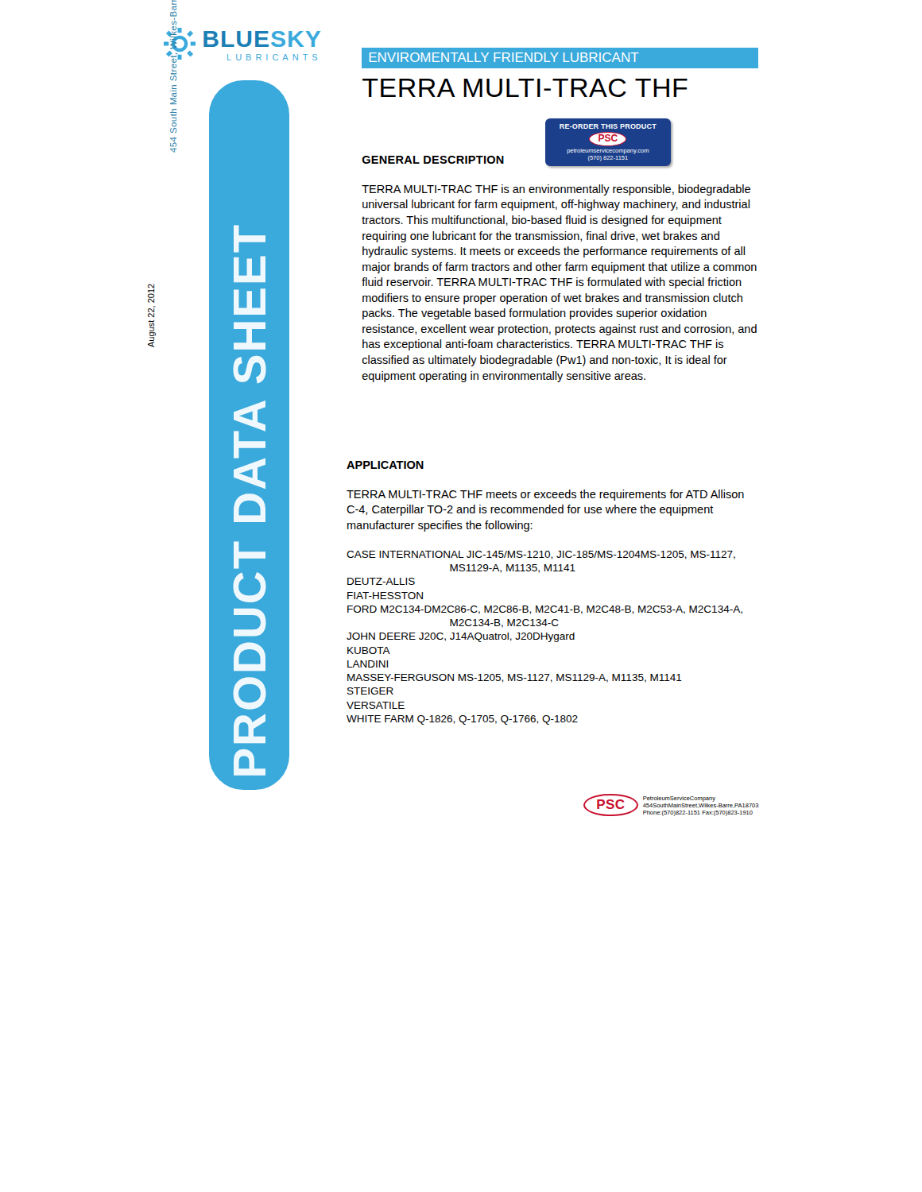BLUESKY
LUBRICANTS
PRODUCT DATA SHEET
454 South Main Street, Wilkes-Barre, PA 18703 | P: (570) 822-1151 | F: (570) 823-1910
August 22, 2012
ENVIROMENTALLY FRIENDLY LUBRICANT
TERRA MULTI-TRAC THF
RE-ORDER THIS PRODUCT
PSC
petroleumservicecompany.com
(570) 822-1151
GENERAL DESCRIPTION
TERRA MULTI-TRAC THF is an environmentally responsible, biodegradable universal lubricant for farm equipment, off-highway machinery, and industrial tractors. This multifunctional, bio-based fluid is designed for equipment requiring one lubricant for the transmission, final drive, wet brakes and hydraulic systems. It meets or exceeds the performance requirements of all major brands of farm tractors and other farm equipment that utilize a common fluid reservoir. TERRA MULTI-TRAC THF is formulated with special friction modifiers to ensure proper operation of wet brakes and transmission clutch packs. The vegetable based formulation provides superior oxidation resistance, excellent wear protection, protects against rust and corrosion, and has exceptional anti-foam characteristics. TERRA MULTI-TRAC THF is classified as ultimately biodegradable (Pw1) and non-toxic, It is ideal for equipment operating in environmentally sensitive areas.
APPLICATION
TERRA MULTI-TRAC THF meets or exceeds the requirements for ATD Allison C-4, Caterpillar TO-2 and is recommended for use where the equipment manufacturer specifies the following:
CASE INTERNATIONAL JIC-145/MS-1210, JIC-185/MS-1204MS-1205, MS-1127,
MS1129-A, M1135, M1141
DEUTZ-ALLIS
FIAT-HESSTON
FORD M2C134-DM2C86-C, M2C86-B, M2C41-B, M2C48-B, M2C53-A, M2C134-A,
M2C134-B, M2C134-C
JOHN DEERE J20C, J14AQuatrol, J20DHygard
KUBOTA
LANDINI
MASSEY-FERGUSON MS-1205, MS-1127, MS1129-A, M1135, M1141
STEIGER
VERSATILE
WHITE FARM Q-1826, Q-1705, Q-1766, Q-1802
PSC
PetroleumServiceCompany
454SouthMainStreet,Wilkes-Barre,PA18703
Phone:(570)822-1151 Fax:(570)823-1910